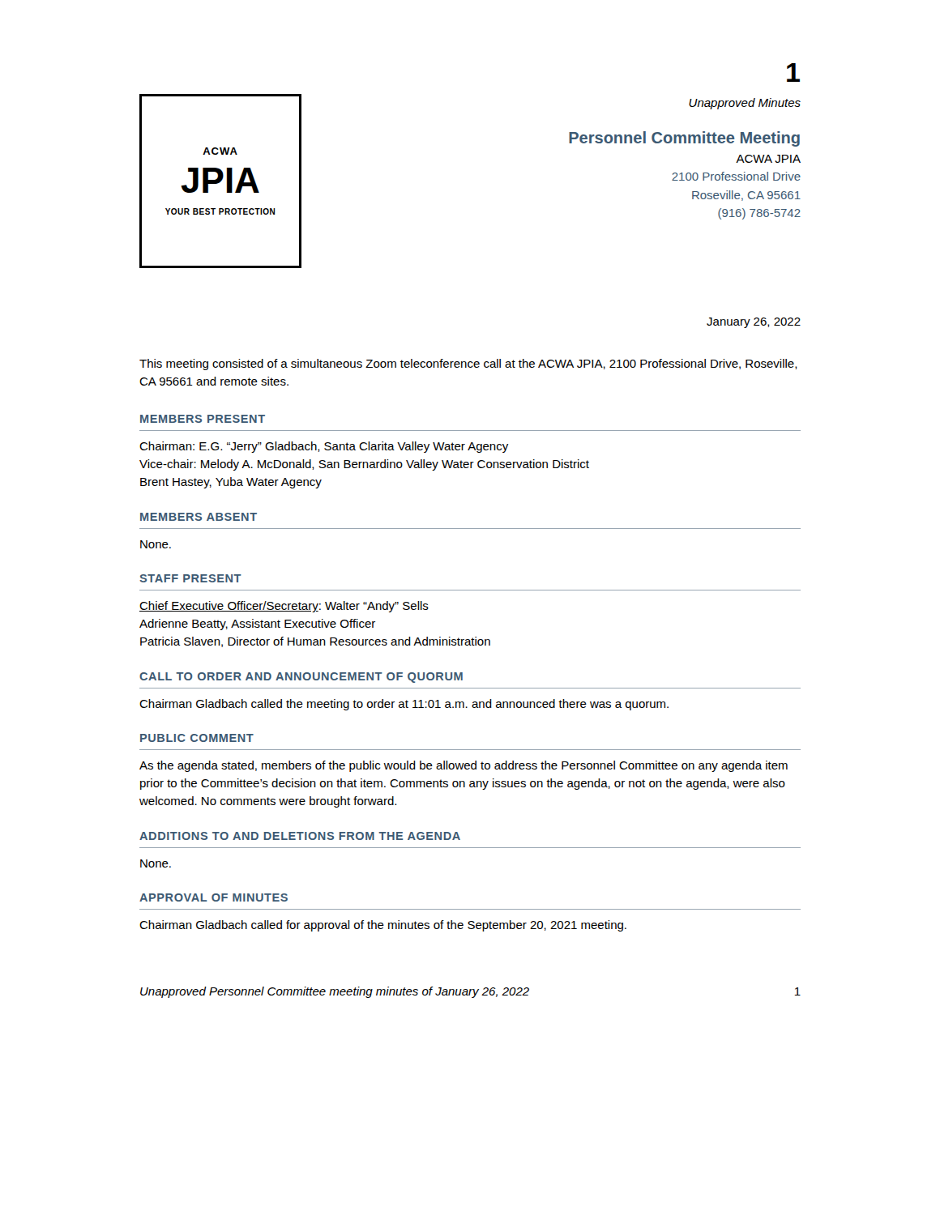1
ACWA
JPIA
YOUR BEST PROTECTION
Unapproved Minutes
Personnel Committee Meeting
ACWA JPIA
2100 Professional Drive
Roseville, CA 95661
(916) 786-5742
January 26, 2022
This meeting consisted of a simultaneous Zoom teleconference call at the ACWA JPIA, 2100 Professional Drive, Roseville, CA 95661 and remote sites.
Members Present
Chairman: E.G. “Jerry” Gladbach, Santa Clarita Valley Water Agency
Vice-chair: Melody A. McDonald, San Bernardino Valley Water Conservation District
Brent Hastey, Yuba Water Agency
Members Absent
None.
Staff Present
Chief Executive Officer/Secretary: Walter “Andy” Sells
Adrienne Beatty, Assistant Executive Officer
Patricia Slaven, Director of Human Resources and Administration
Call to Order and Announcement of Quorum
Chairman Gladbach called the meeting to order at 11:01 a.m. and announced there was a quorum.
Public Comment
As the agenda stated, members of the public would be allowed to address the Personnel Committee on any agenda item prior to the Committee’s decision on that item. Comments on any issues on the agenda, or not on the agenda, were also welcomed. No comments were brought forward.
Additions to and Deletions from the Agenda
None.
Approval of Minutes
Chairman Gladbach called for approval of the minutes of the September 20, 2021 meeting.
Unapproved Personnel Committee meeting minutes of January 26, 2022
1